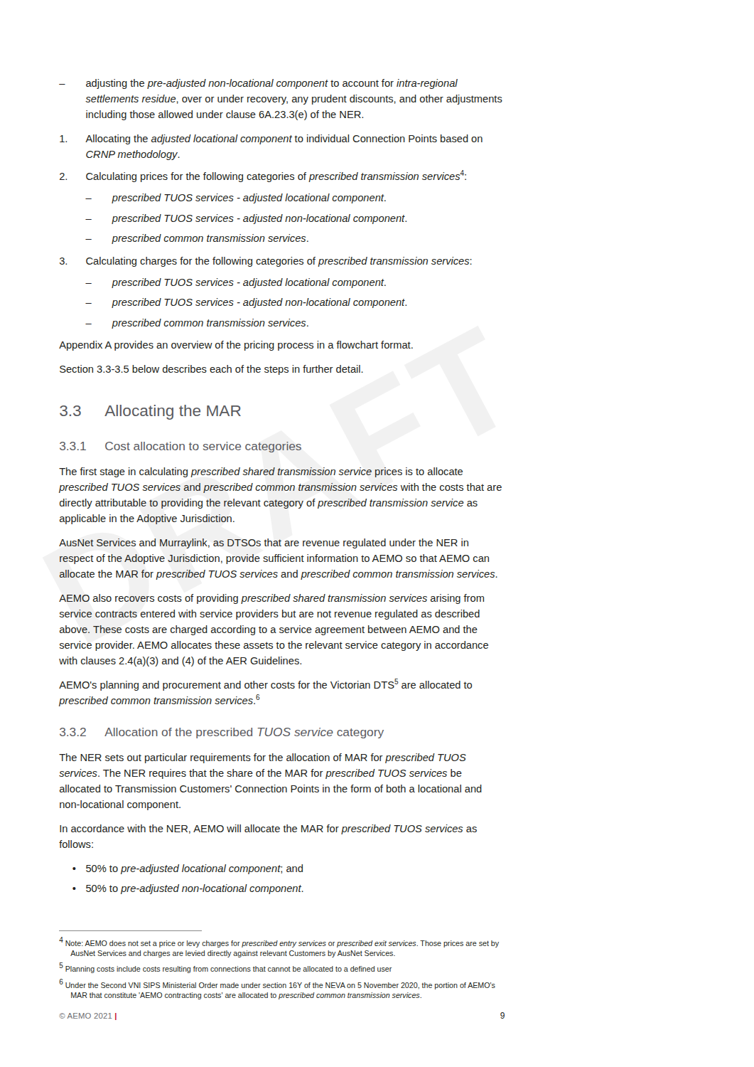DRAFT
adjusting the pre-adjusted non-locational component to account for intra-regional settlements residue, over or under recovery, any prudent discounts, and other adjustments including those allowed under clause 6A.23.3(e) of the NER.
Allocating the adjusted locational component to individual Connection Points based on CRNP methodology.
Calculating prices for the following categories of prescribed transmission services4:
prescribed TUOS services - adjusted locational component.
prescribed TUOS services - adjusted non-locational component.
prescribed common transmission services.
Calculating charges for the following categories of prescribed transmission services:
prescribed TUOS services - adjusted locational component.
prescribed TUOS services - adjusted non-locational component.
prescribed common transmission services.
Appendix A provides an overview of the pricing process in a flowchart format.
Section 3.3-3.5 below describes each of the steps in further detail.
3.3 Allocating the MAR
3.3.1 Cost allocation to service categories
The first stage in calculating prescribed shared transmission service prices is to allocate prescribed TUOS services and prescribed common transmission services with the costs that are directly attributable to providing the relevant category of prescribed transmission service as applicable in the Adoptive Jurisdiction.
AusNet Services and Murraylink, as DTSOs that are revenue regulated under the NER in respect of the Adoptive Jurisdiction, provide sufficient information to AEMO so that AEMO can allocate the MAR for prescribed TUOS services and prescribed common transmission services.
AEMO also recovers costs of providing prescribed shared transmission services arising from service contracts entered with service providers but are not revenue regulated as described above. These costs are charged according to a service agreement between AEMO and the service provider. AEMO allocates these assets to the relevant service category in accordance with clauses 2.4(a)(3) and (4) of the AER Guidelines.
AEMO's planning and procurement and other costs for the Victorian DTS5 are allocated to prescribed common transmission services.6
3.3.2 Allocation of the prescribed TUOS service category
The NER sets out particular requirements for the allocation of MAR for prescribed TUOS services. The NER requires that the share of the MAR for prescribed TUOS services be allocated to Transmission Customers' Connection Points in the form of both a locational and non-locational component.
In accordance with the NER, AEMO will allocate the MAR for prescribed TUOS services as follows:
50% to pre-adjusted locational component; and
50% to pre-adjusted non-locational component.
4 Note: AEMO does not set a price or levy charges for prescribed entry services or prescribed exit services. Those prices are set by AusNet Services and charges are levied directly against relevant Customers by AusNet Services.
5 Planning costs include costs resulting from connections that cannot be allocated to a defined user
6 Under the Second VNI SIPS Ministerial Order made under section 16Y of the NEVA on 5 November 2020, the portion of AEMO's MAR that constitute 'AEMO contracting costs' are allocated to prescribed common transmission services.
© AEMO 2021 |
9